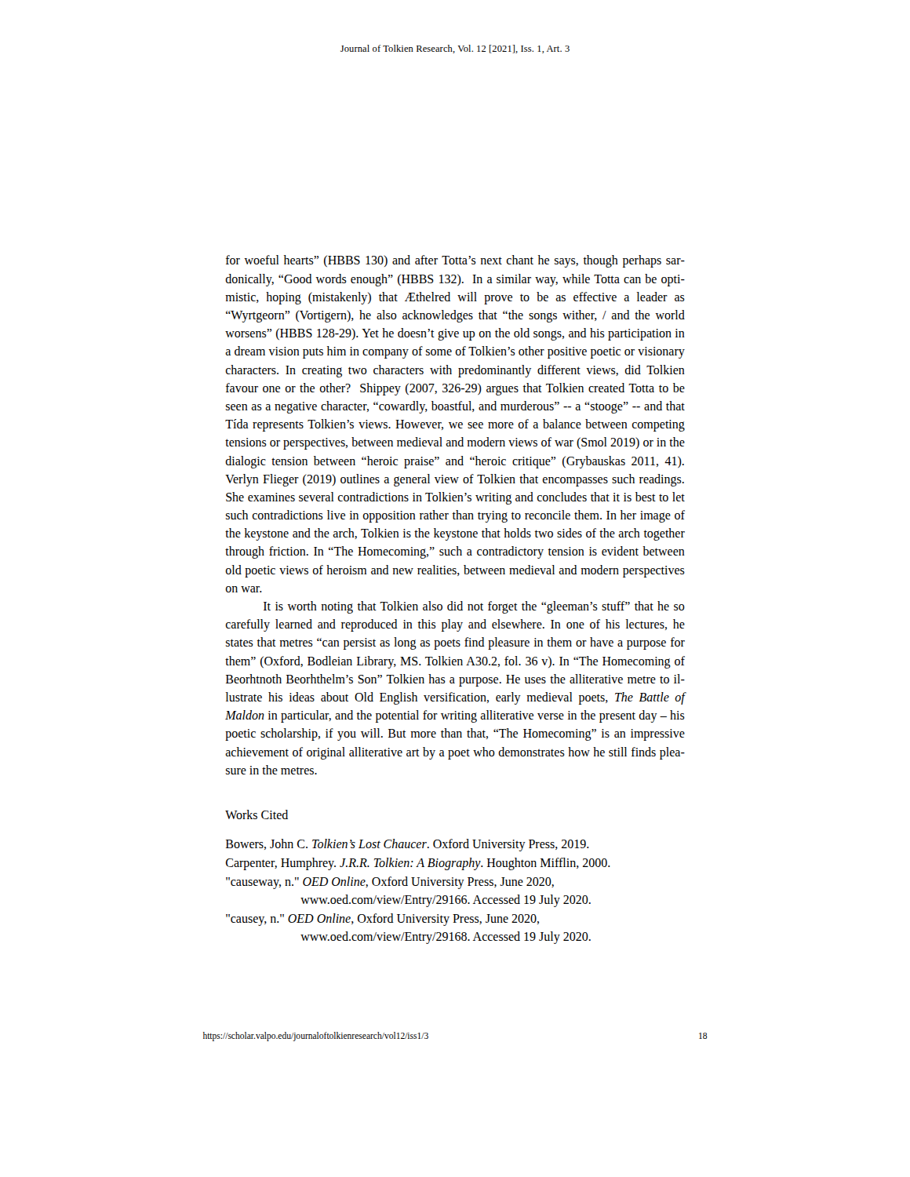Journal of Tolkien Research, Vol. 12 [2021], Iss. 1, Art. 3
for woeful hearts” (HBBS 130) and after Totta’s next chant he says, though perhaps sardonically, “Good words enough” (HBBS 132). In a similar way, while Totta can be optimistic, hoping (mistakenly) that Æthelred will prove to be as effective a leader as “Wyrtgeorn” (Vortigern), he also acknowledges that “the songs wither, / and the world worsens” (HBBS 128-29). Yet he doesn’t give up on the old songs, and his participation in a dream vision puts him in company of some of Tolkien’s other positive poetic or visionary characters. In creating two characters with predominantly different views, did Tolkien favour one or the other? Shippey (2007, 326-29) argues that Tolkien created Totta to be seen as a negative character, “cowardly, boastful, and murderous” -- a “stooge” -- and that Tída represents Tolkien’s views. However, we see more of a balance between competing tensions or perspectives, between medieval and modern views of war (Smol 2019) or in the dialogic tension between “heroic praise” and “heroic critique” (Grybauskas 2011, 41). Verlyn Flieger (2019) outlines a general view of Tolkien that encompasses such readings. She examines several contradictions in Tolkien’s writing and concludes that it is best to let such contradictions live in opposition rather than trying to reconcile them. In her image of the keystone and the arch, Tolkien is the keystone that holds two sides of the arch together through friction. In “The Homecoming,” such a contradictory tension is evident between old poetic views of heroism and new realities, between medieval and modern perspectives on war.
It is worth noting that Tolkien also did not forget the “gleeman’s stuff” that he so carefully learned and reproduced in this play and elsewhere. In one of his lectures, he states that metres “can persist as long as poets find pleasure in them or have a purpose for them” (Oxford, Bodleian Library, MS. Tolkien A30.2, fol. 36 v). In “The Homecoming of Beorhtnoth Beorhthelm’s Son” Tolkien has a purpose. He uses the alliterative metre to illustrate his ideas about Old English versification, early medieval poets, The Battle of Maldon in particular, and the potential for writing alliterative verse in the present day – his poetic scholarship, if you will. But more than that, “The Homecoming” is an impressive achievement of original alliterative art by a poet who demonstrates how he still finds pleasure in the metres.
Works Cited
Bowers, John C. Tolkien’s Lost Chaucer. Oxford University Press, 2019.
Carpenter, Humphrey. J.R.R. Tolkien: A Biography. Houghton Mifflin, 2000.
"causeway, n." OED Online, Oxford University Press, June 2020,www.oed.com/view/Entry/29166. Accessed 19 July 2020.
"causey, n." OED Online, Oxford University Press, June 2020,www.oed.com/view/Entry/29168. Accessed 19 July 2020.
https://scholar.valpo.edu/journaloftolkienresearch/vol12/iss1/3 18